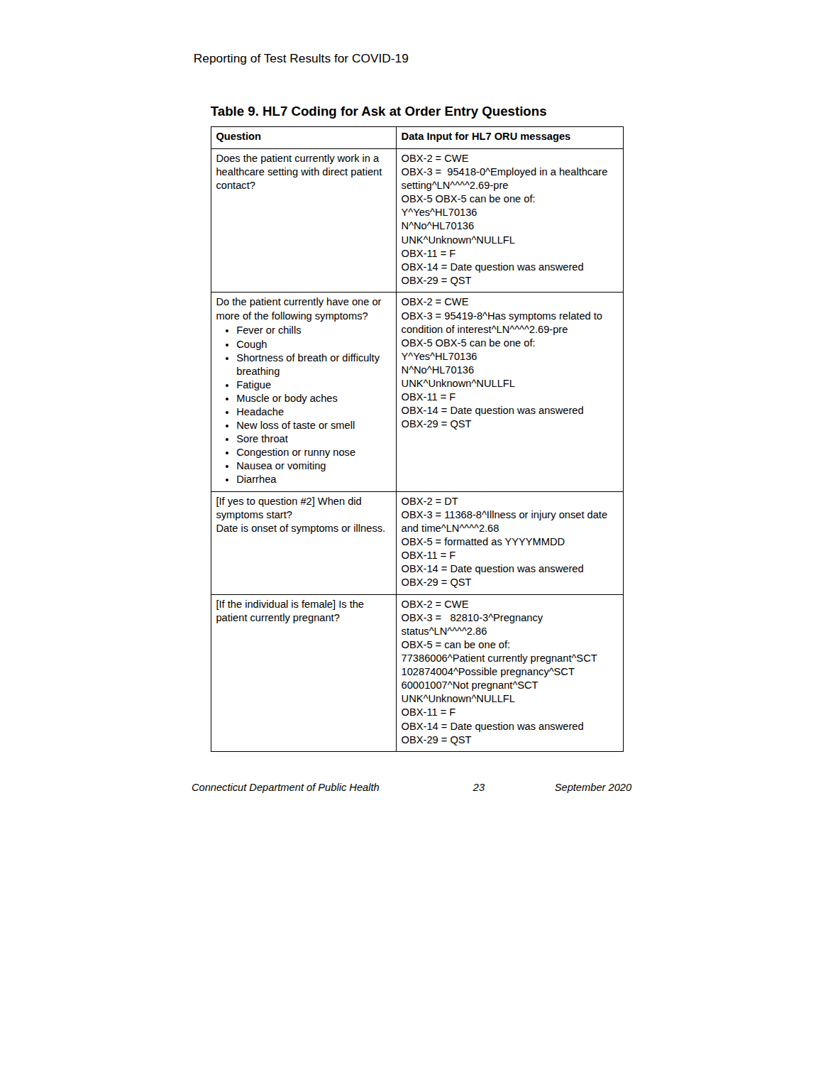Reporting of Test Results for COVID-19
Table 9. HL7 Coding for Ask at Order Entry Questions
| Question | Data Input for HL7 ORU messages |
| --- | --- |
| Does the patient currently work in a healthcare setting with direct patient contact? | OBX-2 = CWE OBX-3 = 95418-0^Employed in a healthcare setting^LN^^^^2.69-pre OBX-5 OBX-5 can be one of: Y^Yes^HL70136 N^No^HL70136 UNK^Unknown^NULLFL OBX-11 = F OBX-14 = Date question was answered OBX-29 = QST |
| Do the patient currently have one or more of the following symptoms? Fever or chills Cough Shortness of breath or difficulty breathing Fatigue Muscle or body aches Headache New loss of taste or smell Sore throat Congestion or runny nose Nausea or vomiting Diarrhea | OBX-2 = CWE OBX-3 = 95419-8^Has symptoms related to condition of interest^LN^^^^2.69-pre OBX-5 OBX-5 can be one of: Y^Yes^HL70136 N^No^HL70136 UNK^Unknown^NULLFL OBX-11 = F OBX-14 = Date question was answered OBX-29 = QST |
| [If yes to question #2] When did symptoms start? Date is onset of symptoms or illness. | OBX-2 = DT OBX-3 = 11368-8^Illness or injury onset date and time^LN^^^^2.68 OBX-5 = formatted as YYYYMMDD OBX-11 = F OBX-14 = Date question was answered OBX-29 = QST |
| [If the individual is female] Is the patient currently pregnant? | OBX-2 = CWE OBX-3 = 82810-3^Pregnancy status^LN^^^^2.86 OBX-5 = can be one of: 77386006^Patient currently pregnant^SCT 102874004^Possible pregnancy^SCT 60001007^Not pregnant^SCT UNK^Unknown^NULLFL OBX-11 = F OBX-14 = Date question was answered OBX-29 = QST |
Connecticut Department of Public Health 23 September 2020